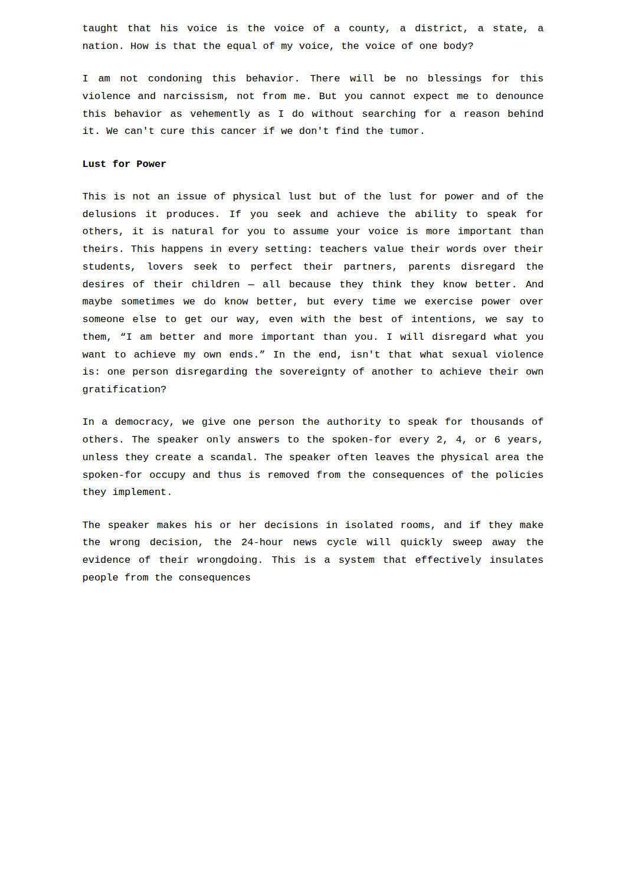taught that his voice is the voice of a county, a district, a state, a nation. How is that the equal of my voice, the voice of one body?
I am not condoning this behavior. There will be no blessings for this violence and narcissism, not from me. But you cannot expect me to denounce this behavior as vehemently as I do without searching for a reason behind it. We can't cure this cancer if we don't find the tumor.
Lust for Power
This is not an issue of physical lust but of the lust for power and of the delusions it produces. If you seek and achieve the ability to speak for others, it is natural for you to assume your voice is more important than theirs. This happens in every setting: teachers value their words over their students, lovers seek to perfect their partners, parents disregard the desires of their children — all because they think they know better. And maybe sometimes we do know better, but every time we exercise power over someone else to get our way, even with the best of intentions, we say to them, “I am better and more important than you. I will disregard what you want to achieve my own ends.” In the end, isn't that what sexual violence is: one person disregarding the sovereignty of another to achieve their own gratification?
In a democracy, we give one person the authority to speak for thousands of others. The speaker only answers to the spoken-for every 2, 4, or 6 years, unless they create a scandal. The speaker often leaves the physical area the spoken-for occupy and thus is removed from the consequences of the policies they implement.
The speaker makes his or her decisions in isolated rooms, and if they make the wrong decision, the 24-hour news cycle will quickly sweep away the evidence of their wrongdoing. This is a system that effectively insulates people from the consequences